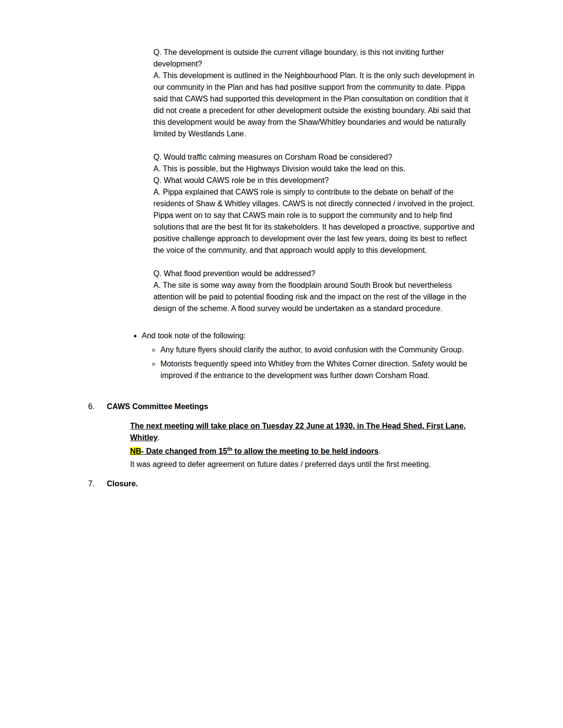Q. The development is outside the current village boundary, is this not inviting further development?
A. This development is outlined in the Neighbourhood Plan. It is the only such development in our community in the Plan and has had positive support from the community to date. Pippa said that CAWS had supported this development in the Plan consultation on condition that it did not create a precedent for other development outside the existing boundary. Abi said that this development would be away from the Shaw/Whitley boundaries and would be naturally limited by Westlands Lane.
Q. Would traffic calming measures on Corsham Road be considered?
A. This is possible, but the Highways Division would take the lead on this.
Q. What would CAWS role be in this development?
A. Pippa explained that CAWS role is simply to contribute to the debate on behalf of the residents of Shaw & Whitley villages. CAWS is not directly connected / involved in the project. Pippa went on to say that CAWS main role is to support the community and to help find solutions that are the best fit for its stakeholders. It has developed a proactive, supportive and positive challenge approach to development over the last few years, doing its best to reflect the voice of the community, and that approach would apply to this development.
Q. What flood prevention would be addressed?
A. The site is some way away from the floodplain around South Brook but nevertheless attention will be paid to potential flooding risk and the impact on the rest of the village in the design of the scheme. A flood survey would be undertaken as a standard procedure.
And took note of the following:
Any future flyers should clarify the author, to avoid confusion with the Community Group.
Motorists frequently speed into Whitley from the Whites Corner direction. Safety would be improved if the entrance to the development was further down Corsham Road.
CAWS Committee Meetings
The next meeting will take place on Tuesday 22 June at 1930, in The Head Shed, First Lane, Whitley.
NB- Date changed from 15th to allow the meeting to be held indoors.
It was agreed to defer agreement on future dates / preferred days until the first meeting.
Closure.